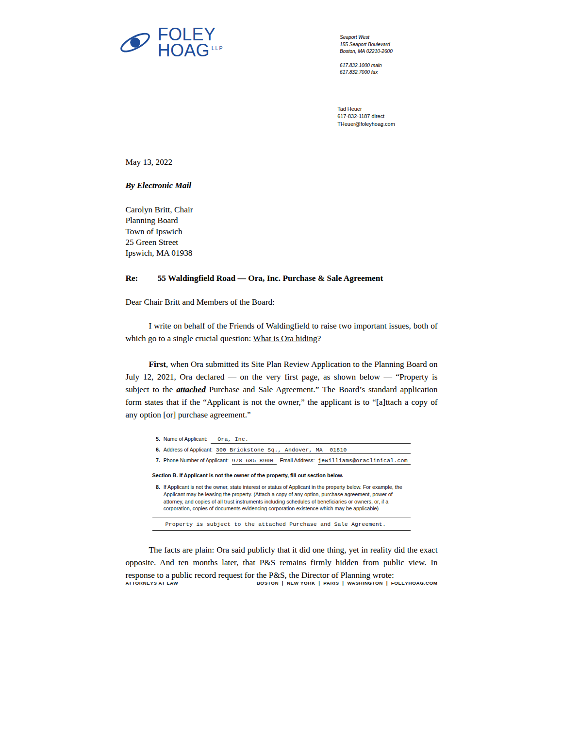FOLEY HOAGLLP
Seaport West
155 Seaport Boulevard
Boston, MA 02210-2600
617.832.1000 main
617.832.7000 fax
Tad Heuer
617-832-1187 direct
THeuer@foleyhoag.com
May 13, 2022
By Electronic Mail
Carolyn Britt, Chair
Planning Board
Town of Ipswich
25 Green Street
Ipswich, MA 01938
Re: 55 Waldingfield Road — Ora, Inc. Purchase & Sale Agreement
Dear Chair Britt and Members of the Board:
I write on behalf of the Friends of Waldingfield to raise two important issues, both of which go to a single crucial question: What is Ora hiding?
First, when Ora submitted its Site Plan Review Application to the Planning Board on July 12, 2021, Ora declared — on the very first page, as shown below — “Property is subject to the attached Purchase and Sale Agreement.” The Board’s standard application form states that if the “Applicant is not the owner,” the applicant is to “[a]ttach a copy of any option [or] purchase agreement.”
5.
Name of Applicant:
Ora, Inc.
6.
Address of Applicant:
300 Brickstone Sq., Andover, MA 01810
7.
Phone Number of Applicant:
978-685-8900
Email Address:
jewilliams@oraclinical.com
Section B. If Applicant is not the owner of the property, fill out section below.
8.
If Applicant is not the owner, state interest or status of Applicant in the property below. For example, the Applicant may be leasing the property. (Attach a copy of any option, purchase agreement, power of attorney, and copies of all trust instruments including schedules of beneficiaries or owners, or, if a corporation, copies of documents evidencing corporation existence which may be applicable)
Property is subject to the attached Purchase and Sale Agreement.
The facts are plain: Ora said publicly that it did one thing, yet in reality did the exact opposite. And ten months later, that P&S remains firmly hidden from public view. In response to a public record request for the P&S, the Director of Planning wrote:
ATTORNEYS AT LAW BOSTON | NEW YORK | PARIS | WASHINGTON | FOLEYHOAG.COM